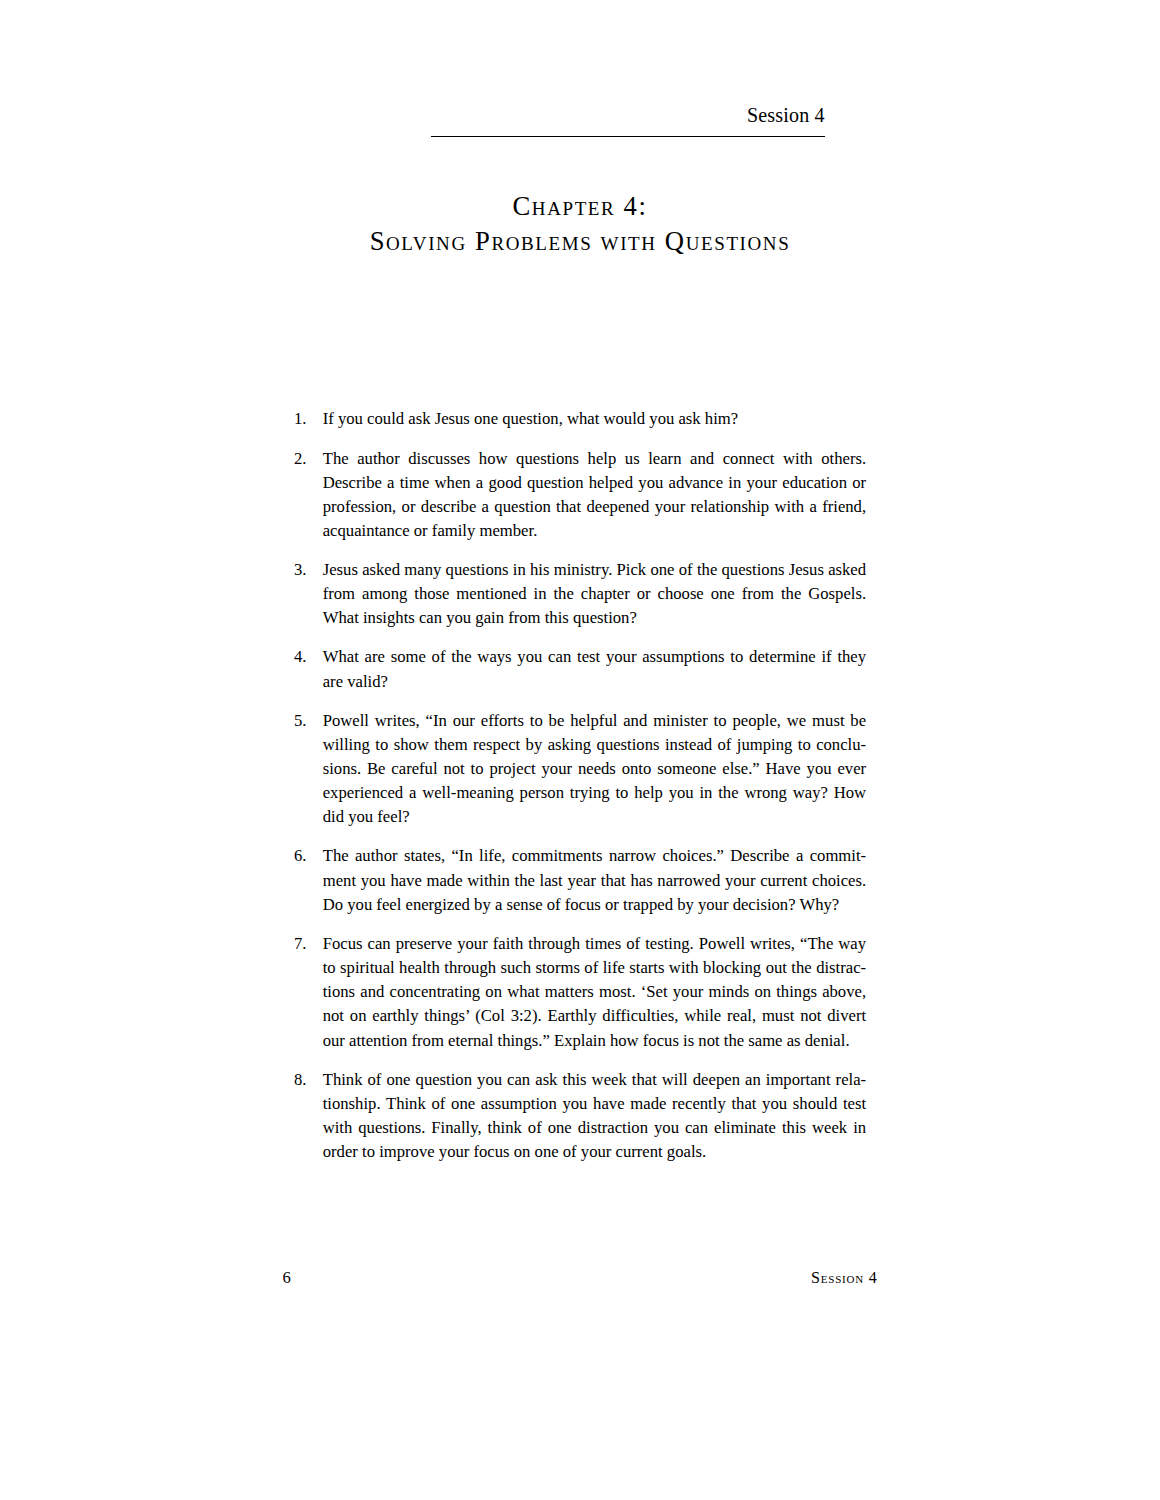Session 4
Chapter 4:Solving Problems with Questions
If you could ask Jesus one question, what would you ask him?
The author discusses how questions help us learn and connect with others. Describe a time when a good question helped you advance in your education or profession, or describe a question that deepened your relationship with a friend, acquaintance or family member.
Jesus asked many questions in his ministry. Pick one of the questions Jesus asked from among those mentioned in the chapter or choose one from the Gospels. What insights can you gain from this question?
What are some of the ways you can test your assumptions to determine if they are valid?
Powell writes, “In our efforts to be helpful and minister to people, we must be willing to show them respect by asking questions instead of jumping to conclusions. Be careful not to project your needs onto someone else.” Have you ever experienced a well-meaning person trying to help you in the wrong way? How did you feel?
The author states, “In life, commitments narrow choices.” Describe a commitment you have made within the last year that has narrowed your current choices. Do you feel energized by a sense of focus or trapped by your decision? Why?
Focus can preserve your faith through times of testing. Powell writes, “The way to spiritual health through such storms of life starts with blocking out the distractions and concentrating on what matters most. ‘Set your minds on things above, not on earthly things’ (Col 3:2). Earthly difficulties, while real, must not divert our attention from eternal things.” Explain how focus is not the same as denial.
Think of one question you can ask this week that will deepen an important relationship. Think of one assumption you have made recently that you should test with questions. Finally, think of one distraction you can eliminate this week in order to improve your focus on one of your current goals.
6 Session 4